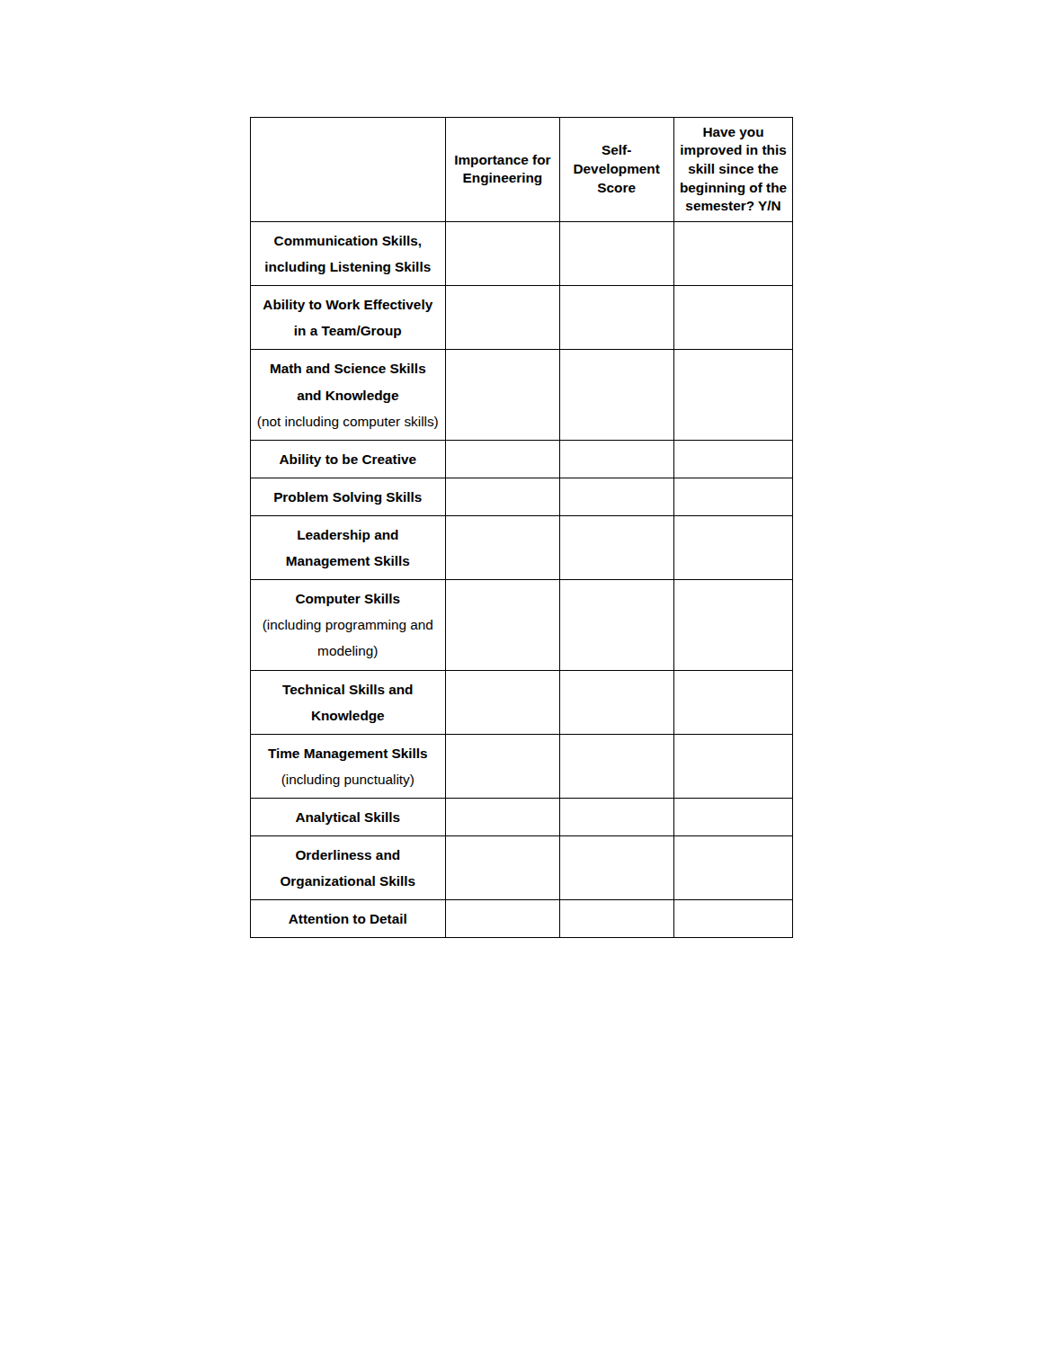| | Importance for Engineering | Self-Development Score | Have you improved in this skill since the beginning of the semester? Y/N |
| --- | --- | --- | --- |
| Communication Skills, including Listening Skills | | | |
| Ability to Work Effectively in a Team/Group | | | |
| Math and Science Skills and Knowledge (not including computer skills) | | | |
| Ability to be Creative | | | |
| Problem Solving Skills | | | |
| Leadership and Management Skills | | | |
| Computer Skills (including programming and modeling) | | | |
| Technical Skills and Knowledge | | | |
| Time Management Skills (including punctuality) | | | |
| Analytical Skills | | | |
| Orderliness and Organizational Skills | | | |
| Attention to Detail | | | |